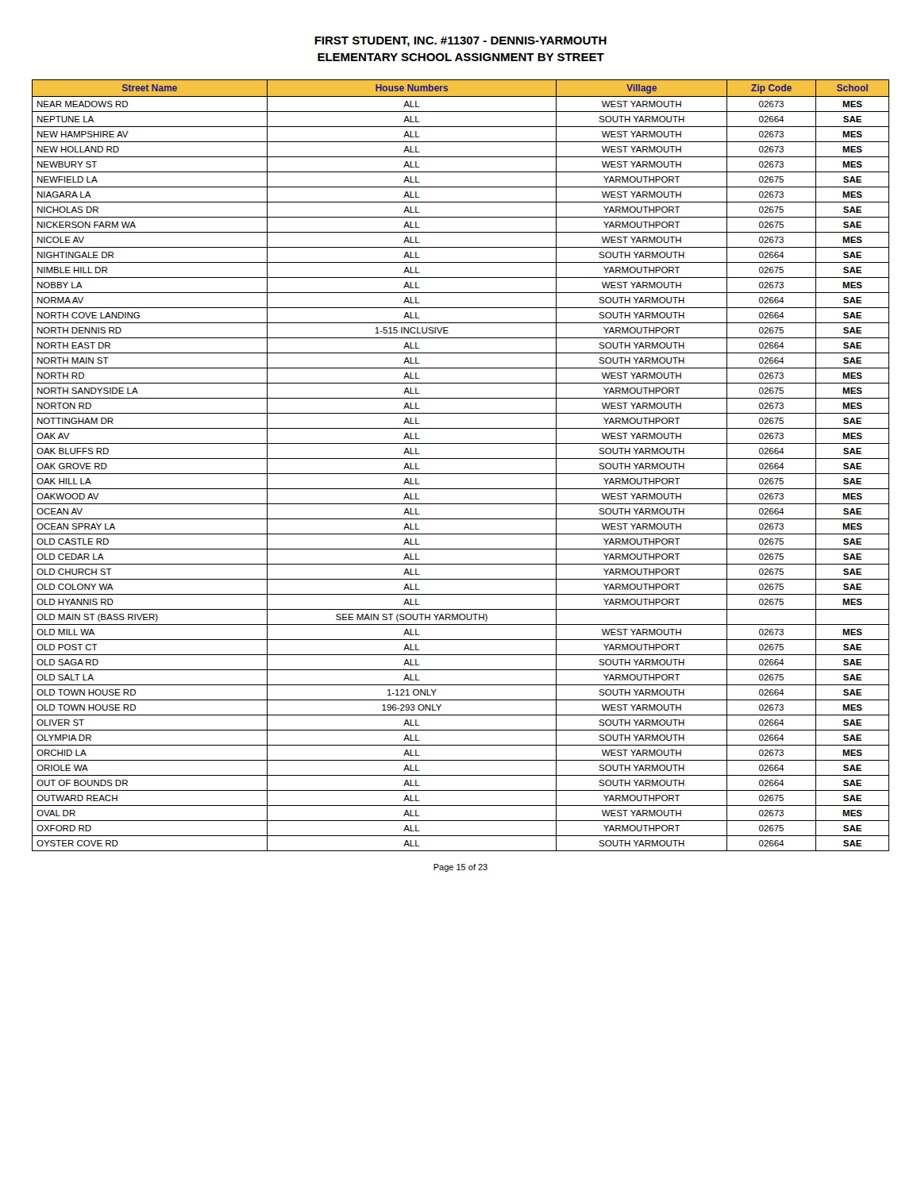FIRST STUDENT, INC. #11307 - DENNIS-YARMOUTH
ELEMENTARY SCHOOL ASSIGNMENT BY STREET
| Street Name | House Numbers | Village | Zip Code | School |
| --- | --- | --- | --- | --- |
| NEAR MEADOWS RD | ALL | WEST YARMOUTH | 02673 | MES |
| NEPTUNE LA | ALL | SOUTH YARMOUTH | 02664 | SAE |
| NEW HAMPSHIRE AV | ALL | WEST YARMOUTH | 02673 | MES |
| NEW HOLLAND RD | ALL | WEST YARMOUTH | 02673 | MES |
| NEWBURY ST | ALL | WEST YARMOUTH | 02673 | MES |
| NEWFIELD LA | ALL | YARMOUTHPORT | 02675 | SAE |
| NIAGARA LA | ALL | WEST YARMOUTH | 02673 | MES |
| NICHOLAS DR | ALL | YARMOUTHPORT | 02675 | SAE |
| NICKERSON FARM WA | ALL | YARMOUTHPORT | 02675 | SAE |
| NICOLE AV | ALL | WEST YARMOUTH | 02673 | MES |
| NIGHTINGALE DR | ALL | SOUTH YARMOUTH | 02664 | SAE |
| NIMBLE HILL DR | ALL | YARMOUTHPORT | 02675 | SAE |
| NOBBY LA | ALL | WEST YARMOUTH | 02673 | MES |
| NORMA AV | ALL | SOUTH YARMOUTH | 02664 | SAE |
| NORTH COVE LANDING | ALL | SOUTH YARMOUTH | 02664 | SAE |
| NORTH DENNIS RD | 1-515 INCLUSIVE | YARMOUTHPORT | 02675 | SAE |
| NORTH EAST DR | ALL | SOUTH YARMOUTH | 02664 | SAE |
| NORTH MAIN ST | ALL | SOUTH YARMOUTH | 02664 | SAE |
| NORTH RD | ALL | WEST YARMOUTH | 02673 | MES |
| NORTH SANDYSIDE LA | ALL | YARMOUTHPORT | 02675 | MES |
| NORTON RD | ALL | WEST YARMOUTH | 02673 | MES |
| NOTTINGHAM DR | ALL | YARMOUTHPORT | 02675 | SAE |
| OAK AV | ALL | WEST YARMOUTH | 02673 | MES |
| OAK BLUFFS RD | ALL | SOUTH YARMOUTH | 02664 | SAE |
| OAK GROVE RD | ALL | SOUTH YARMOUTH | 02664 | SAE |
| OAK HILL LA | ALL | YARMOUTHPORT | 02675 | SAE |
| OAKWOOD AV | ALL | WEST YARMOUTH | 02673 | MES |
| OCEAN AV | ALL | SOUTH YARMOUTH | 02664 | SAE |
| OCEAN SPRAY LA | ALL | WEST YARMOUTH | 02673 | MES |
| OLD CASTLE RD | ALL | YARMOUTHPORT | 02675 | SAE |
| OLD CEDAR LA | ALL | YARMOUTHPORT | 02675 | SAE |
| OLD CHURCH ST | ALL | YARMOUTHPORT | 02675 | SAE |
| OLD COLONY WA | ALL | YARMOUTHPORT | 02675 | SAE |
| OLD HYANNIS RD | ALL | YARMOUTHPORT | 02675 | MES |
| OLD MAIN ST (BASS RIVER) | SEE MAIN ST (SOUTH YARMOUTH) | | | |
| OLD MILL WA | ALL | WEST YARMOUTH | 02673 | MES |
| OLD POST CT | ALL | YARMOUTHPORT | 02675 | SAE |
| OLD SAGA RD | ALL | SOUTH YARMOUTH | 02664 | SAE |
| OLD SALT LA | ALL | YARMOUTHPORT | 02675 | SAE |
| OLD TOWN HOUSE RD | 1-121 ONLY | SOUTH YARMOUTH | 02664 | SAE |
| OLD TOWN HOUSE RD | 196-293 ONLY | WEST YARMOUTH | 02673 | MES |
| OLIVER ST | ALL | SOUTH YARMOUTH | 02664 | SAE |
| OLYMPIA DR | ALL | SOUTH YARMOUTH | 02664 | SAE |
| ORCHID LA | ALL | WEST YARMOUTH | 02673 | MES |
| ORIOLE WA | ALL | SOUTH YARMOUTH | 02664 | SAE |
| OUT OF BOUNDS DR | ALL | SOUTH YARMOUTH | 02664 | SAE |
| OUTWARD REACH | ALL | YARMOUTHPORT | 02675 | SAE |
| OVAL DR | ALL | WEST YARMOUTH | 02673 | MES |
| OXFORD RD | ALL | YARMOUTHPORT | 02675 | SAE |
| OYSTER COVE RD | ALL | SOUTH YARMOUTH | 02664 | SAE |
Page 15 of 23